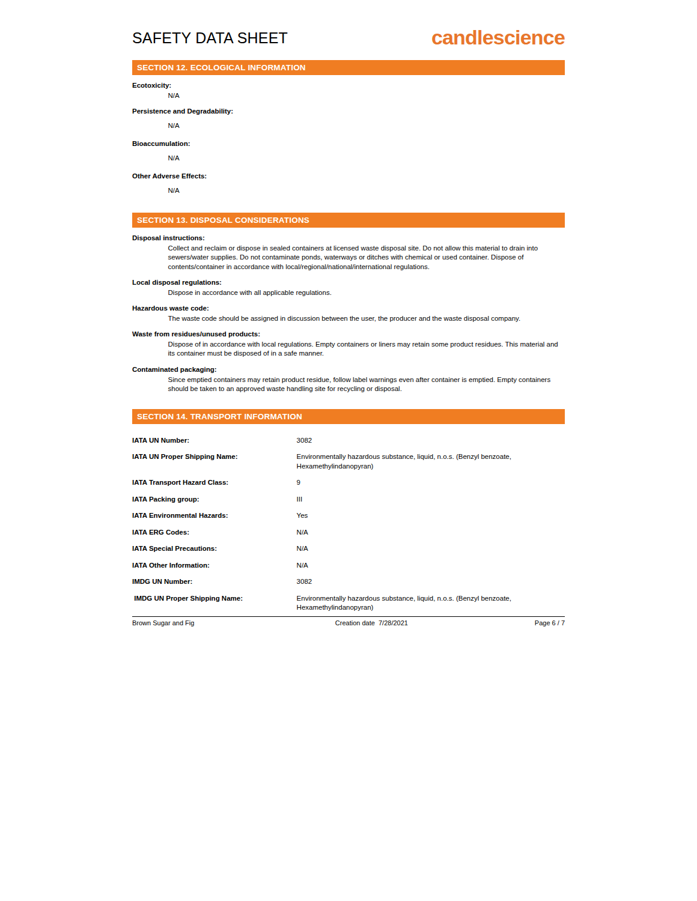SAFETY DATA SHEET
candle science
SECTION 12. ECOLOGICAL INFORMATION
Ecotoxicity:
N/A
Persistence and Degradability:
N/A
Bioaccumulation:
N/A
Other Adverse Effects:
N/A
SECTION 13. DISPOSAL CONSIDERATIONS
Disposal instructions:
Collect and reclaim or dispose in sealed containers at licensed waste disposal site. Do not allow this material to drain into sewers/water supplies. Do not contaminate ponds, waterways or ditches with chemical or used container. Dispose of contents/container in accordance with local/regional/national/international regulations.
Local disposal regulations:
Dispose in accordance with all applicable regulations.
Hazardous waste code:
The waste code should be assigned in discussion between the user, the producer and the waste disposal company.
Waste from residues/unused products:
Dispose of in accordance with local regulations. Empty containers or liners may retain some product residues. This material and its container must be disposed of in a safe manner.
Contaminated packaging:
Since emptied containers may retain product residue, follow label warnings even after container is emptied. Empty containers should be taken to an approved waste handling site for recycling or disposal.
SECTION 14. TRANSPORT INFORMATION
| IATA UN Number: | 3082 |
| IATA UN Proper Shipping Name: | Environmentally hazardous substance, liquid, n.o.s. (Benzyl benzoate, Hexamethylindanopyran) |
| IATA Transport Hazard Class: | 9 |
| IATA Packing group: | III |
| IATA Environmental Hazards: | Yes |
| IATA ERG Codes: | N/A |
| IATA Special Precautions: | N/A |
| IATA Other Information: | N/A |
| IMDG UN Number: | 3082 |
| IMDG UN Proper Shipping Name: | Environmentally hazardous substance, liquid, n.o.s. (Benzyl benzoate, Hexamethylindanopyran) |
Brown Sugar and Fig
Creation date 7/28/2021
Page 6 / 7